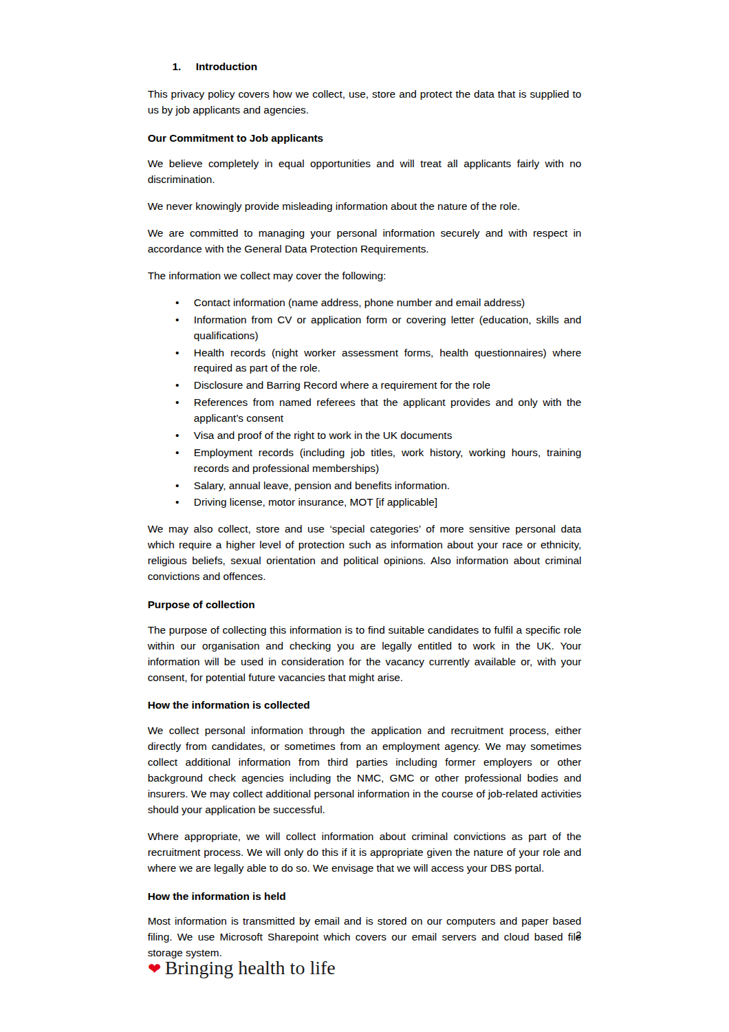Introduction
This privacy policy covers how we collect, use, store and protect the data that is supplied to us by job applicants and agencies.
Our Commitment to Job applicants
We believe completely in equal opportunities and will treat all applicants fairly with no discrimination.
We never knowingly provide misleading information about the nature of the role.
We are committed to managing your personal information securely and with respect in accordance with the General Data Protection Requirements.
The information we collect may cover the following:
Contact information (name address, phone number and email address)
Information from CV or application form or covering letter (education, skills and qualifications)
Health records (night worker assessment forms, health questionnaires) where required as part of the role.
Disclosure and Barring Record where a requirement for the role
References from named referees that the applicant provides and only with the applicant’s consent
Visa and proof of the right to work in the UK documents
Employment records (including job titles, work history, working hours, training records and professional memberships)
Salary, annual leave, pension and benefits information.
Driving license, motor insurance, MOT [if applicable]
We may also collect, store and use ‘special categories’ of more sensitive personal data which require a higher level of protection such as information about your race or ethnicity, religious beliefs, sexual orientation and political opinions. Also information about criminal convictions and offences.
Purpose of collection
The purpose of collecting this information is to find suitable candidates to fulfil a specific role within our organisation and checking you are legally entitled to work in the UK. Your information will be used in consideration for the vacancy currently available or, with your consent, for potential future vacancies that might arise.
How the information is collected
We collect personal information through the application and recruitment process, either directly from candidates, or sometimes from an employment agency. We may sometimes collect additional information from third parties including former employers or other background check agencies including the NMC, GMC or other professional bodies and insurers. We may collect additional personal information in the course of job-related activities should your application be successful.
Where appropriate, we will collect information about criminal convictions as part of the recruitment process. We will only do this if it is appropriate given the nature of your role and where we are legally able to do so. We envisage that we will access your DBS portal.
How the information is held
Most information is transmitted by email and is stored on our computers and paper based filing. We use Microsoft Sharepoint which covers our email servers and cloud based file storage system.
2
❤Bringing health to life